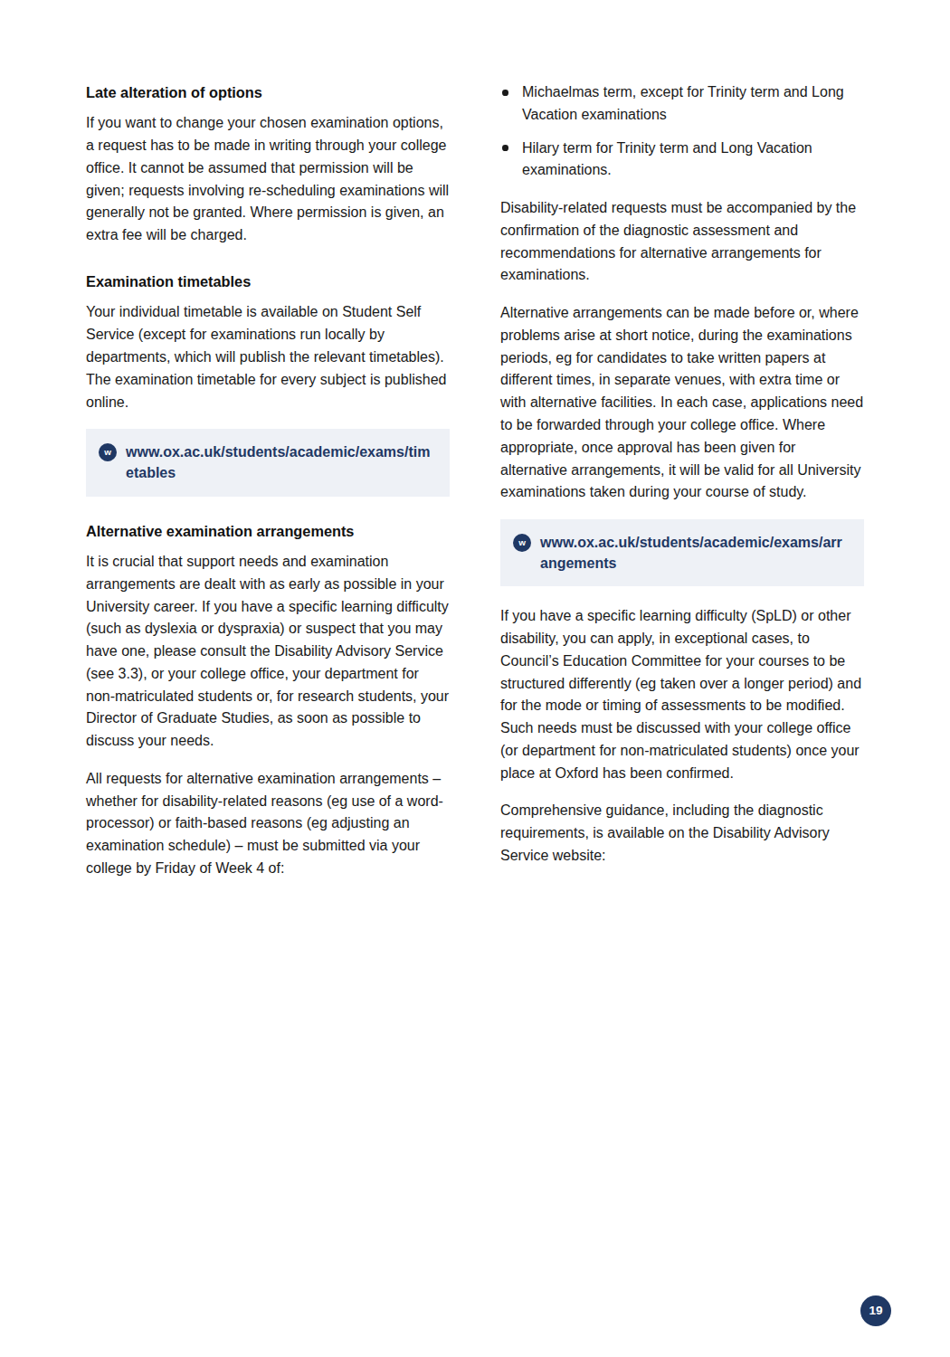Late alteration of options
If you want to change your chosen examination options, a request has to be made in writing through your college office. It cannot be assumed that permission will be given; requests involving re-scheduling examinations will generally not be granted. Where permission is given, an extra fee will be charged.
Examination timetables
Your individual timetable is available on Student Self Service (except for examinations run locally by departments, which will publish the relevant timetables). The examination timetable for every subject is published online.
w www.ox.ac.uk/students/academic/exams/timetables
Alternative examination arrangements
It is crucial that support needs and examination arrangements are dealt with as early as possible in your University career. If you have a specific learning difficulty (such as dyslexia or dyspraxia) or suspect that you may have one, please consult the Disability Advisory Service (see 3.3), or your college office, your department for non-matriculated students or, for research students, your Director of Graduate Studies, as soon as possible to discuss your needs.
All requests for alternative examination arrangements – whether for disability-related reasons (eg use of a word-processor) or faith-based reasons (eg adjusting an examination schedule) – must be submitted via your college by Friday of Week 4 of:
Michaelmas term, except for Trinity term and Long Vacation examinations
Hilary term for Trinity term and Long Vacation examinations.
Disability-related requests must be accompanied by the confirmation of the diagnostic assessment and recommendations for alternative arrangements for examinations.
Alternative arrangements can be made before or, where problems arise at short notice, during the examinations periods, eg for candidates to take written papers at different times, in separate venues, with extra time or with alternative facilities. In each case, applications need to be forwarded through your college office. Where appropriate, once approval has been given for alternative arrangements, it will be valid for all University examinations taken during your course of study.
w www.ox.ac.uk/students/academic/exams/arrangements
If you have a specific learning difficulty (SpLD) or other disability, you can apply, in exceptional cases, to Council’s Education Committee for your courses to be structured differently (eg taken over a longer period) and for the mode or timing of assessments to be modified. Such needs must be discussed with your college office (or department for non-matriculated students) once your place at Oxford has been confirmed.
Comprehensive guidance, including the diagnostic requirements, is available on the Disability Advisory Service website:
19